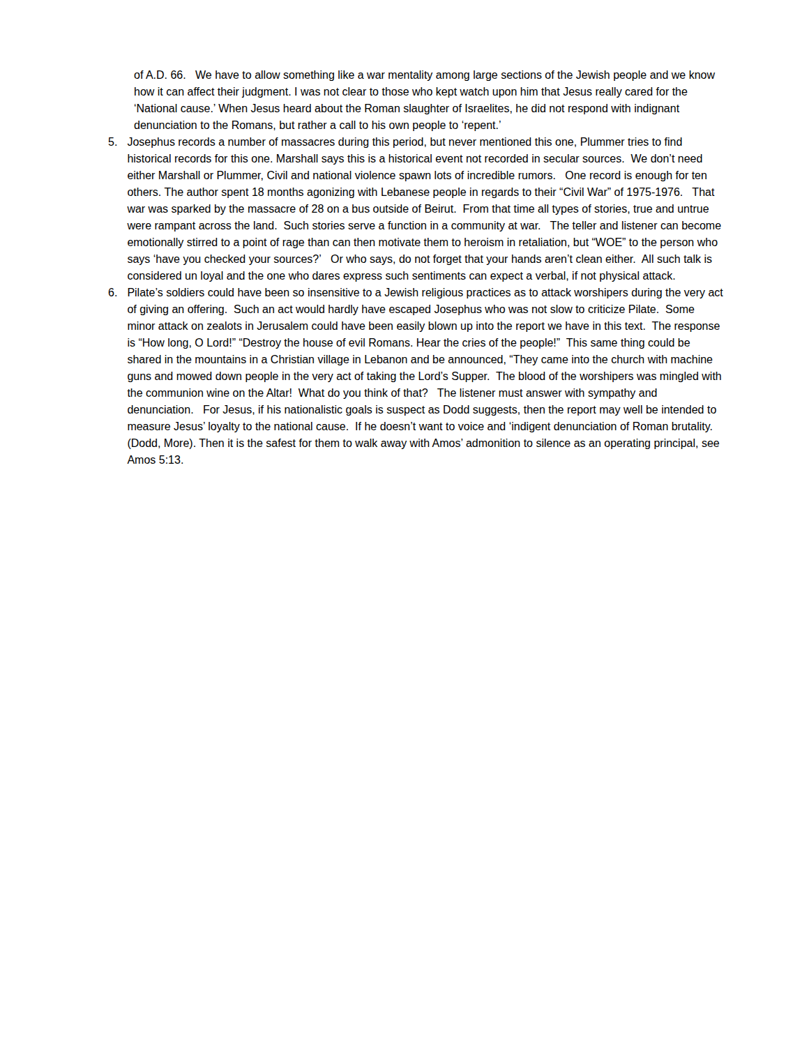of A.D. 66. We have to allow something like a war mentality among large sections of the Jewish people and we know how it can affect their judgment. I was not clear to those who kept watch upon him that Jesus really cared for the ‘National cause.’ When Jesus heard about the Roman slaughter of Israelites, he did not respond with indignant denunciation to the Romans, but rather a call to his own people to ‘repent.’
Josephus records a number of massacres during this period, but never mentioned this one, Plummer tries to find historical records for this one. Marshall says this is a historical event not recorded in secular sources. We don’t need either Marshall or Plummer, Civil and national violence spawn lots of incredible rumors. One record is enough for ten others. The author spent 18 months agonizing with Lebanese people in regards to their “Civil War” of 1975-1976. That war was sparked by the massacre of 28 on a bus outside of Beirut. From that time all types of stories, true and untrue were rampant across the land. Such stories serve a function in a community at war. The teller and listener can become emotionally stirred to a point of rage than can then motivate them to heroism in retaliation, but “WOE” to the person who says ‘have you checked your sources?’ Or who says, do not forget that your hands aren’t clean either. All such talk is considered un loyal and the one who dares express such sentiments can expect a verbal, if not physical attack.
Pilate’s soldiers could have been so insensitive to a Jewish religious practices as to attack worshipers during the very act of giving an offering. Such an act would hardly have escaped Josephus who was not slow to criticize Pilate. Some minor attack on zealots in Jerusalem could have been easily blown up into the report we have in this text. The response is “How long, O Lord!” “Destroy the house of evil Romans. Hear the cries of the people!” This same thing could be shared in the mountains in a Christian village in Lebanon and be announced, “They came into the church with machine guns and mowed down people in the very act of taking the Lord’s Supper. The blood of the worshipers was mingled with the communion wine on the Altar! What do you think of that? The listener must answer with sympathy and denunciation. For Jesus, if his nationalistic goals is suspect as Dodd suggests, then the report may well be intended to measure Jesus’ loyalty to the national cause. If he doesn’t want to voice and ‘indigent denunciation of Roman brutality. (Dodd, More). Then it is the safest for them to walk away with Amos’ admonition to silence as an operating principal, see Amos 5:13.